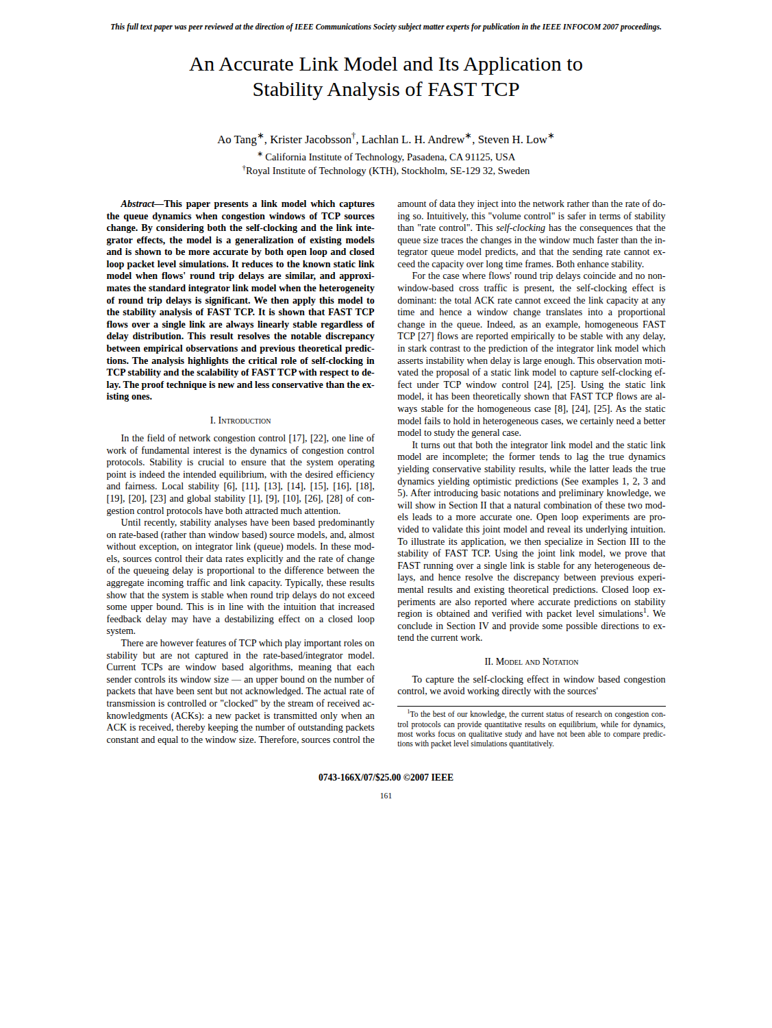This full text paper was peer reviewed at the direction of IEEE Communications Society subject matter experts for publication in the IEEE INFOCOM 2007 proceedings.
An Accurate Link Model and Its Application to
Stability Analysis of FAST TCP
Ao Tang∗, Krister Jacobsson†, Lachlan L. H. Andrew∗, Steven H. Low∗
∗ California Institute of Technology, Pasadena, CA 91125, USA
†Royal Institute of Technology (KTH), Stockholm, SE-129 32, Sweden
Abstract—This paper presents a link model which captures the queue dynamics when congestion windows of TCP sources change. By considering both the self-clocking and the link integrator effects, the model is a generalization of existing models and is shown to be more accurate by both open loop and closed loop packet level simulations. It reduces to the known static link model when flows' round trip delays are similar, and approximates the standard integrator link model when the heterogeneity of round trip delays is significant. We then apply this model to the stability analysis of FAST TCP. It is shown that FAST TCP flows over a single link are always linearly stable regardless of delay distribution. This result resolves the notable discrepancy between empirical observations and previous theoretical predictions. The analysis highlights the critical role of self-clocking in TCP stability and the scalability of FAST TCP with respect to delay. The proof technique is new and less conservative than the existing ones.
I. Introduction
In the field of network congestion control [17], [22], one line of work of fundamental interest is the dynamics of congestion control protocols. Stability is crucial to ensure that the system operating point is indeed the intended equilibrium, with the desired efficiency and fairness. Local stability [6], [11], [13], [14], [15], [16], [18], [19], [20], [23] and global stability [1], [9], [10], [26], [28] of congestion control protocols have both attracted much attention.
Until recently, stability analyses have been based predominantly on rate-based (rather than window based) source models, and, almost without exception, on integrator link (queue) models. In these models, sources control their data rates explicitly and the rate of change of the queueing delay is proportional to the difference between the aggregate incoming traffic and link capacity. Typically, these results show that the system is stable when round trip delays do not exceed some upper bound. This is in line with the intuition that increased feedback delay may have a destabilizing effect on a closed loop system.
There are however features of TCP which play important roles on stability but are not captured in the rate-based/integrator model. Current TCPs are window based algorithms, meaning that each sender controls its window size — an upper bound on the number of packets that have been sent but not acknowledged. The actual rate of transmission is controlled or "clocked" by the stream of received acknowledgments (ACKs): a new packet is transmitted only when an ACK is received, thereby keeping the number of outstanding packets constant and equal to the window size. Therefore, sources control the amount of data they inject into the network rather than the rate of doing so. Intuitively, this "volume control" is safer in terms of stability than "rate control". This self-clocking has the consequences that the queue size traces the changes in the window much faster than the integrator queue model predicts, and that the sending rate cannot exceed the capacity over long time frames. Both enhance stability.
For the case where flows' round trip delays coincide and no non-window-based cross traffic is present, the self-clocking effect is dominant: the total ACK rate cannot exceed the link capacity at any time and hence a window change translates into a proportional change in the queue. Indeed, as an example, homogeneous FAST TCP [27] flows are reported empirically to be stable with any delay, in stark contrast to the prediction of the integrator link model which asserts instability when delay is large enough. This observation motivated the proposal of a static link model to capture self-clocking effect under TCP window control [24], [25]. Using the static link model, it has been theoretically shown that FAST TCP flows are always stable for the homogeneous case [8], [24], [25]. As the static model fails to hold in heterogeneous cases, we certainly need a better model to study the general case.
It turns out that both the integrator link model and the static link model are incomplete; the former tends to lag the true dynamics yielding conservative stability results, while the latter leads the true dynamics yielding optimistic predictions (See examples 1, 2, 3 and 5). After introducing basic notations and preliminary knowledge, we will show in Section II that a natural combination of these two models leads to a more accurate one. Open loop experiments are provided to validate this joint model and reveal its underlying intuition. To illustrate its application, we then specialize in Section III to the stability of FAST TCP. Using the joint link model, we prove that FAST running over a single link is stable for any heterogeneous delays, and hence resolve the discrepancy between previous experimental results and existing theoretical predictions. Closed loop experiments are also reported where accurate predictions on stability region is obtained and verified with packet level simulations1. We conclude in Section IV and provide some possible directions to extend the current work.
II. Model and Notation
To capture the self-clocking effect in window based congestion control, we avoid working directly with the sources'
1To the best of our knowledge, the current status of research on congestion control protocols can provide quantitative results on equilibrium, while for dynamics, most works focus on qualitative study and have not been able to compare predictions with packet level simulations quantitatively.
0743-166X/07/$25.00 ©2007 IEEE
161